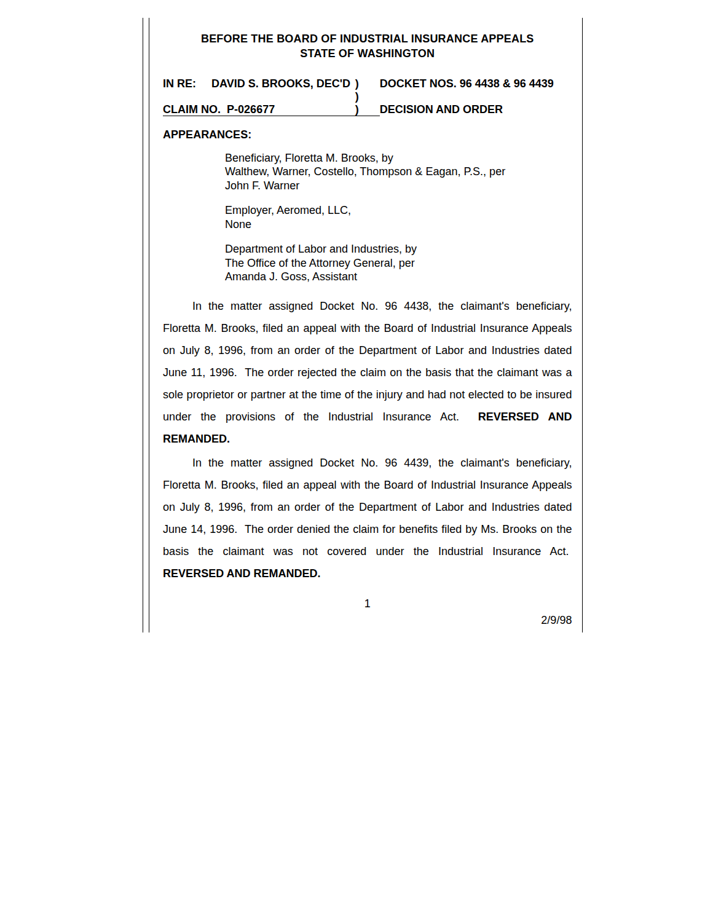BEFORE THE BOARD OF INDUSTRIAL INSURANCE APPEALS
STATE OF WASHINGTON
| IN RE: DAVID S. BROOKS, DEC'D | ) | DOCKET NOS. 96 4438 & 96 4439 |
| | ) | |
| CLAIM NO. P-026677 | ) | DECISION AND ORDER |
APPEARANCES:
Beneficiary, Floretta M. Brooks, by
Walthew, Warner, Costello, Thompson & Eagan, P.S., per
John F. Warner
Employer, Aeromed, LLC,
None
Department of Labor and Industries, by
The Office of the Attorney General, per
Amanda J. Goss, Assistant
In the matter assigned Docket No. 96 4438, the claimant's beneficiary, Floretta M. Brooks, filed an appeal with the Board of Industrial Insurance Appeals on July 8, 1996, from an order of the Department of Labor and Industries dated June 11, 1996. The order rejected the claim on the basis that the claimant was a sole proprietor or partner at the time of the injury and had not elected to be insured under the provisions of the Industrial Insurance Act. REVERSED AND REMANDED.
In the matter assigned Docket No. 96 4439, the claimant's beneficiary, Floretta M. Brooks, filed an appeal with the Board of Industrial Insurance Appeals on July 8, 1996, from an order of the Department of Labor and Industries dated June 14, 1996. The order denied the claim for benefits filed by Ms. Brooks on the basis the claimant was not covered under the Industrial Insurance Act. REVERSED AND REMANDED.
1
2/9/98